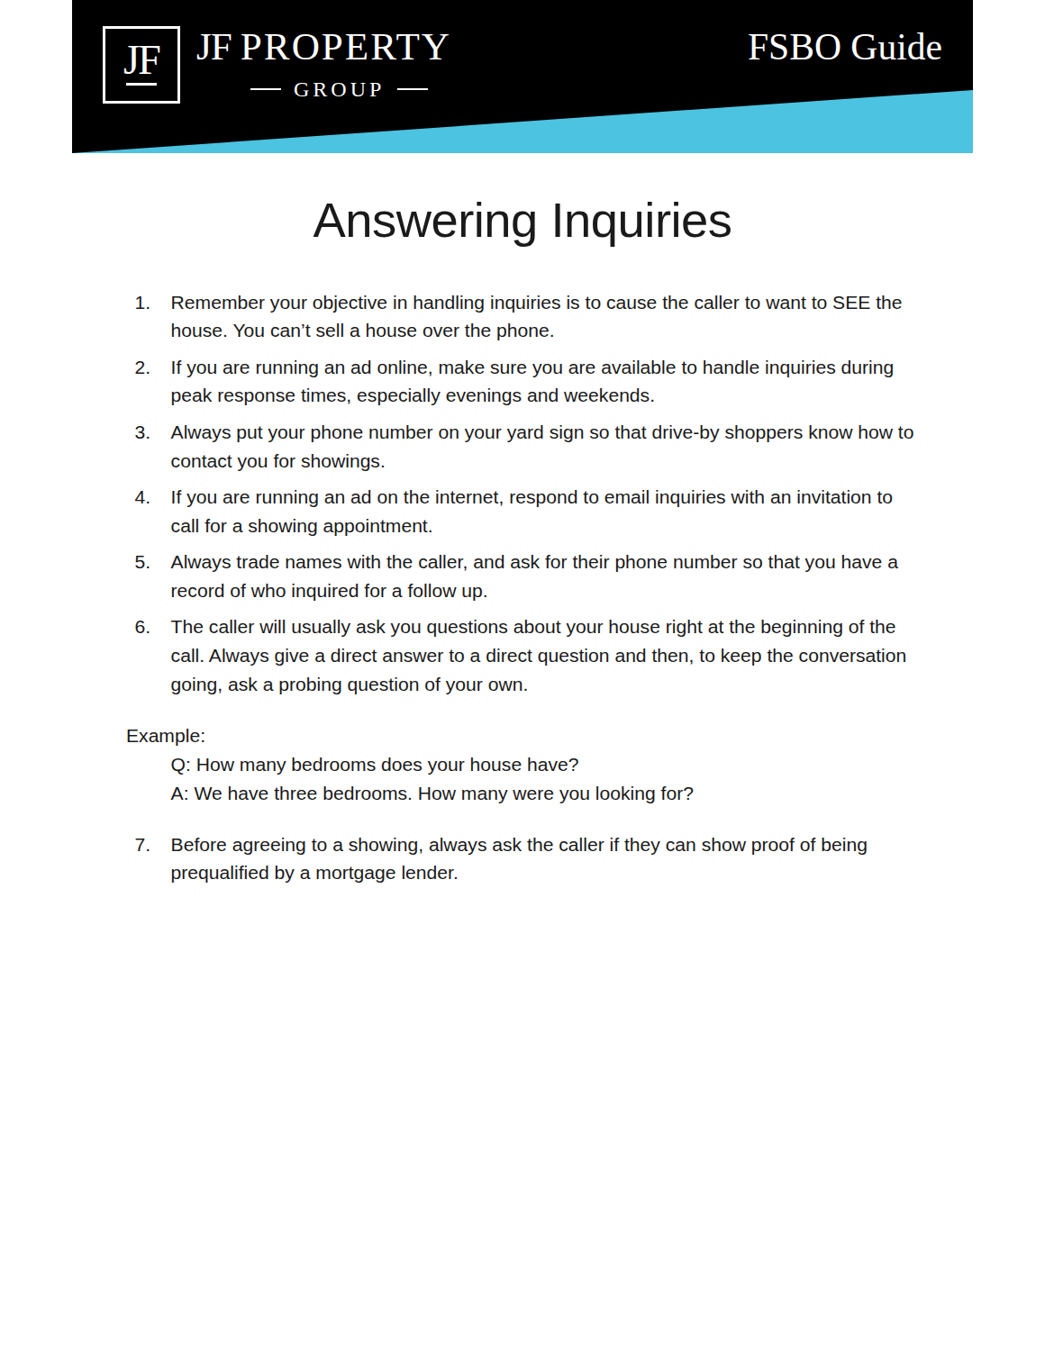JF
JFPROPERTY
GROUP
FSBO Guide
Answering Inquiries
Remember your objective in handling inquiries is to cause the caller to want to SEE the house. You can’t sell a house over the phone.
If you are running an ad online, make sure you are available to handle inquiries during peak response times, especially evenings and weekends.
Always put your phone number on your yard sign so that drive-by shoppers know how to contact you for showings.
If you are running an ad on the internet, respond to email inquiries with an invitation to call for a showing appointment.
Always trade names with the caller, and ask for their phone number so that you have a record of who inquired for a follow up.
The caller will usually ask you questions about your house right at the beginning of the call. Always give a direct answer to a direct question and then, to keep the conversation going, ask a probing question of your own.
Example:
Q: How many bedrooms does your house have?
A: We have three bedrooms. How many were you looking for?
Before agreeing to a showing, always ask the caller if they can show proof of being prequalified by a mortgage lender.